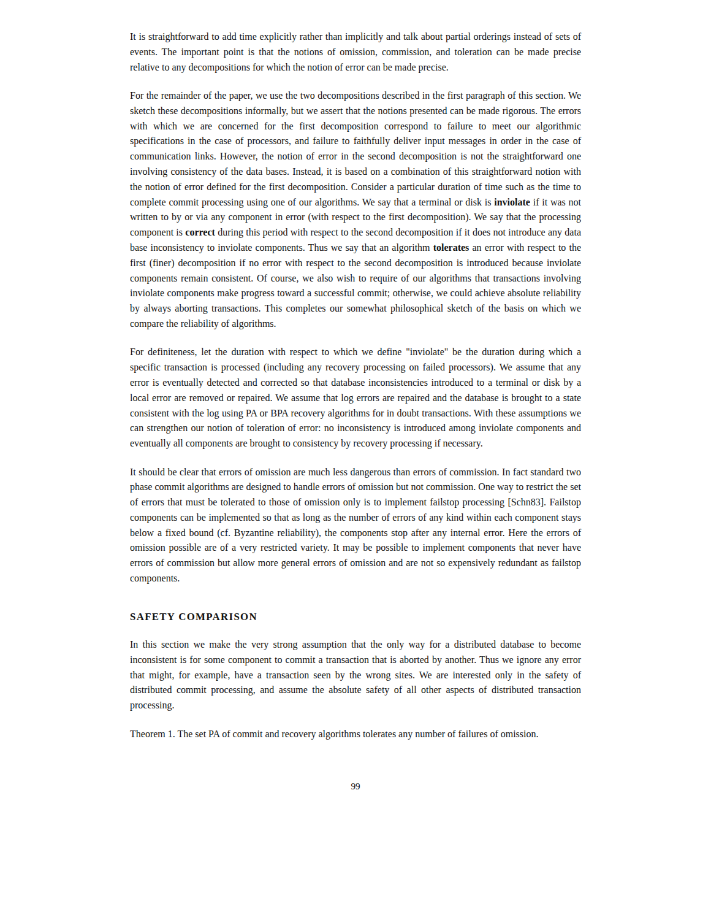It is straightforward to add time explicitly rather than implicitly and talk about partial orderings instead of sets of events. The important point is that the notions of omission, commission, and toleration can be made precise relative to any decompositions for which the notion of error can be made precise.
For the remainder of the paper, we use the two decompositions described in the first paragraph of this section. We sketch these decompositions informally, but we assert that the notions presented can be made rigorous. The errors with which we are concerned for the first decomposition correspond to failure to meet our algorithmic specifications in the case of processors, and failure to faithfully deliver input messages in order in the case of communication links. However, the notion of error in the second decomposition is not the straightforward one involving consistency of the data bases. Instead, it is based on a combination of this straightforward notion with the notion of error defined for the first decomposition. Consider a particular duration of time such as the time to complete commit processing using one of our algorithms. We say that a terminal or disk is inviolate if it was not written to by or via any component in error (with respect to the first decomposition). We say that the processing component is correct during this period with respect to the second decomposition if it does not introduce any data base inconsistency to inviolate components. Thus we say that an algorithm tolerates an error with respect to the first (finer) decomposition if no error with respect to the second decomposition is introduced because inviolate components remain consistent. Of course, we also wish to require of our algorithms that transactions involving inviolate components make progress toward a successful commit; otherwise, we could achieve absolute reliability by always aborting transactions. This completes our somewhat philosophical sketch of the basis on which we compare the reliability of algorithms.
For definiteness, let the duration with respect to which we define "inviolate" be the duration during which a specific transaction is processed (including any recovery processing on failed processors). We assume that any error is eventually detected and corrected so that database inconsistencies introduced to a terminal or disk by a local error are removed or repaired. We assume that log errors are repaired and the database is brought to a state consistent with the log using PA or BPA recovery algorithms for in doubt transactions. With these assumptions we can strengthen our notion of toleration of error: no inconsistency is introduced among inviolate components and eventually all components are brought to consistency by recovery processing if necessary.
It should be clear that errors of omission are much less dangerous than errors of commission. In fact standard two phase commit algorithms are designed to handle errors of omission but not commission. One way to restrict the set of errors that must be tolerated to those of omission only is to implement failstop processing [Schn83]. Failstop components can be implemented so that as long as the number of errors of any kind within each component stays below a fixed bound (cf. Byzantine reliability), the components stop after any internal error. Here the errors of omission possible are of a very restricted variety. It may be possible to implement components that never have errors of commission but allow more general errors of omission and are not so expensively redundant as failstop components.
Safety Comparison
In this section we make the very strong assumption that the only way for a distributed database to become inconsistent is for some component to commit a transaction that is aborted by another. Thus we ignore any error that might, for example, have a transaction seen by the wrong sites. We are interested only in the safety of distributed commit processing, and assume the absolute safety of all other aspects of distributed transaction processing.
Theorem 1. The set PA of commit and recovery algorithms tolerates any number of failures of omission.
99